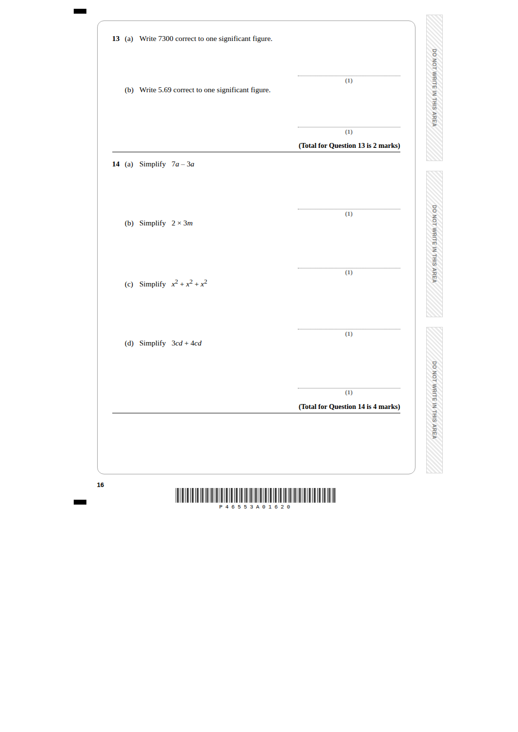DO NOT WRITE IN THIS AREA
DO NOT WRITE IN THIS AREA
DO NOT WRITE IN THIS AREA
13
(a) Write 7300 correct to one significant figure.
(1)
(b) Write 5.69 correct to one significant figure.
(1)
(Total for Question 13 is 2 marks)
14
(a) Simplify 7a – 3a
(1)
(b) Simplify 2 × 3m
(1)
(c) Simplify x2 + x2 + x2
(1)
(d) Simplify 3cd + 4cd
(1)
(Total for Question 14 is 4 marks)
16
P46553A01620